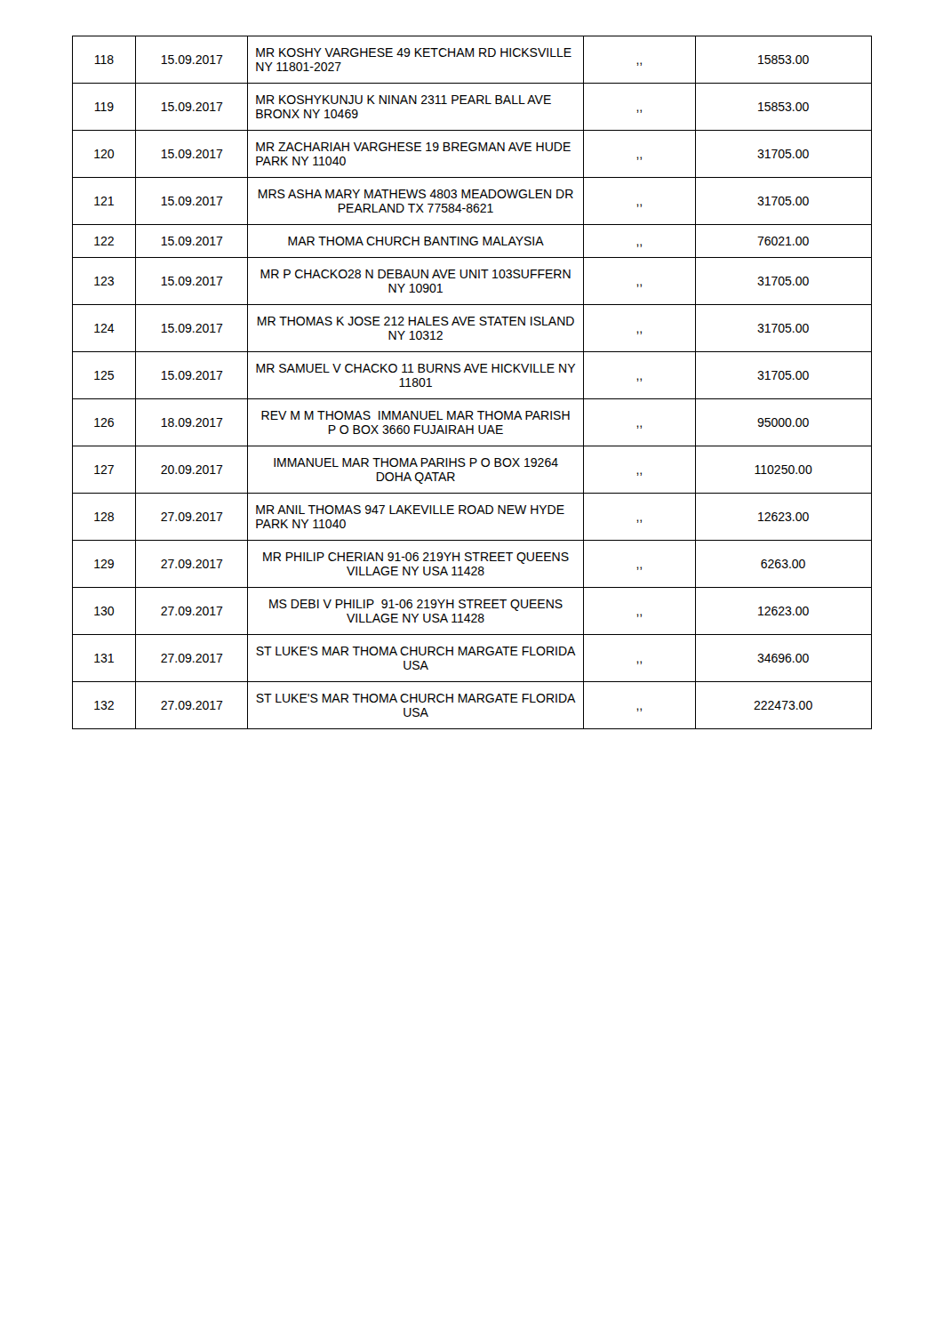| 118 | 15.09.2017 | MR KOSHY VARGHESE 49 KETCHAM RD HICKSVILLE NY 11801-2027 | ,, | 15853.00 |
| 119 | 15.09.2017 | MR KOSHYKUNJU K NINAN 2311 PEARL BALL AVE BRONX NY 10469 | ,, | 15853.00 |
| 120 | 15.09.2017 | MR ZACHARIAH VARGHESE 19 BREGMAN AVE HUDE PARK NY 11040 | ,, | 31705.00 |
| 121 | 15.09.2017 | MRS ASHA MARY MATHEWS 4803 MEADOWGLEN DR PEARLAND TX 77584-8621 | ,, | 31705.00 |
| 122 | 15.09.2017 | MAR THOMA CHURCH BANTING MALAYSIA | ,, | 76021.00 |
| 123 | 15.09.2017 | MR P CHACKO28 N DEBAUN AVE UNIT 103SUFFERN NY 10901 | ,, | 31705.00 |
| 124 | 15.09.2017 | MR THOMAS K JOSE 212 HALES AVE STATEN ISLAND NY 10312 | ,, | 31705.00 |
| 125 | 15.09.2017 | MR SAMUEL V CHACKO 11 BURNS AVE HICKVILLE NY 11801 | ,, | 31705.00 |
| 126 | 18.09.2017 | REV M M THOMAS IMMANUEL MAR THOMA PARISH P O BOX 3660 FUJAIRAH UAE | ,, | 95000.00 |
| 127 | 20.09.2017 | IMMANUEL MAR THOMA PARIHS P O BOX 19264 DOHA QATAR | ,, | 110250.00 |
| 128 | 27.09.2017 | MR ANIL THOMAS 947 LAKEVILLE ROAD NEW HYDE PARK NY 11040 | ,, | 12623.00 |
| 129 | 27.09.2017 | MR PHILIP CHERIAN 91-06 219YH STREET QUEENS VILLAGE NY USA 11428 | ,, | 6263.00 |
| 130 | 27.09.2017 | MS DEBI V PHILIP 91-06 219YH STREET QUEENS VILLAGE NY USA 11428 | ,, | 12623.00 |
| 131 | 27.09.2017 | ST LUKE'S MAR THOMA CHURCH MARGATE FLORIDA USA | ,, | 34696.00 |
| 132 | 27.09.2017 | ST LUKE'S MAR THOMA CHURCH MARGATE FLORIDA USA | ,, | 222473.00 |